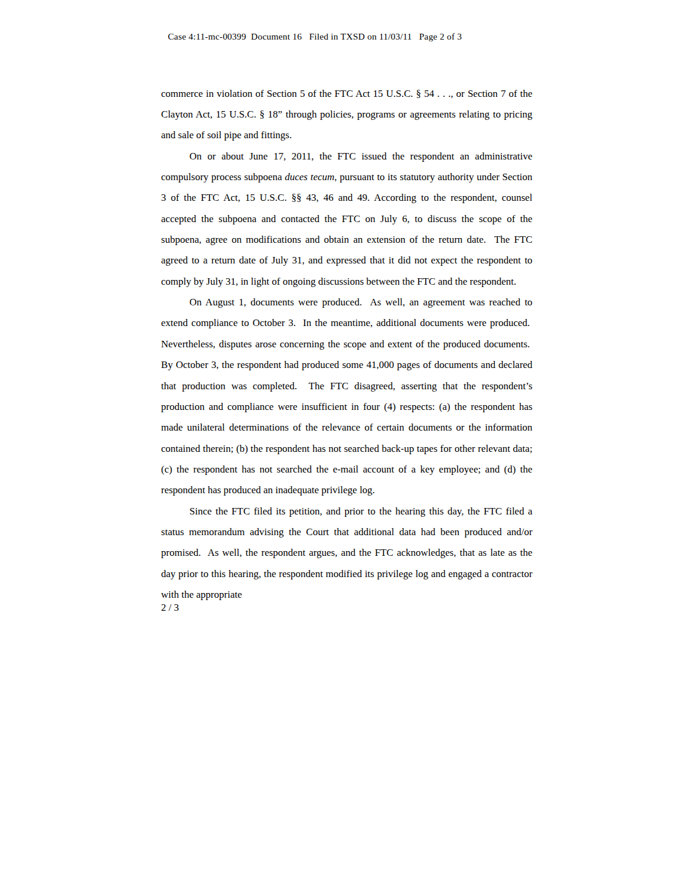Case 4:11-mc-00399 Document 16 Filed in TXSD on 11/03/11 Page 2 of 3
commerce in violation of Section 5 of the FTC Act 15 U.S.C. § 54 . . ., or Section 7 of the Clayton Act, 15 U.S.C. § 18” through policies, programs or agreements relating to pricing and sale of soil pipe and fittings.
On or about June 17, 2011, the FTC issued the respondent an administrative compulsory process subpoena duces tecum, pursuant to its statutory authority under Section 3 of the FTC Act, 15 U.S.C. §§ 43, 46 and 49. According to the respondent, counsel accepted the subpoena and contacted the FTC on July 6, to discuss the scope of the subpoena, agree on modifications and obtain an extension of the return date. The FTC agreed to a return date of July 31, and expressed that it did not expect the respondent to comply by July 31, in light of ongoing discussions between the FTC and the respondent.
On August 1, documents were produced. As well, an agreement was reached to extend compliance to October 3. In the meantime, additional documents were produced. Nevertheless, disputes arose concerning the scope and extent of the produced documents. By October 3, the respondent had produced some 41,000 pages of documents and declared that production was completed. The FTC disagreed, asserting that the respondent’s production and compliance were insufficient in four (4) respects: (a) the respondent has made unilateral determinations of the relevance of certain documents or the information contained therein; (b) the respondent has not searched back-up tapes for other relevant data; (c) the respondent has not searched the e-mail account of a key employee; and (d) the respondent has produced an inadequate privilege log.
Since the FTC filed its petition, and prior to the hearing this day, the FTC filed a status memorandum advising the Court that additional data had been produced and/or promised. As well, the respondent argues, and the FTC acknowledges, that as late as the day prior to this hearing, the respondent modified its privilege log and engaged a contractor with the appropriate
2 / 3